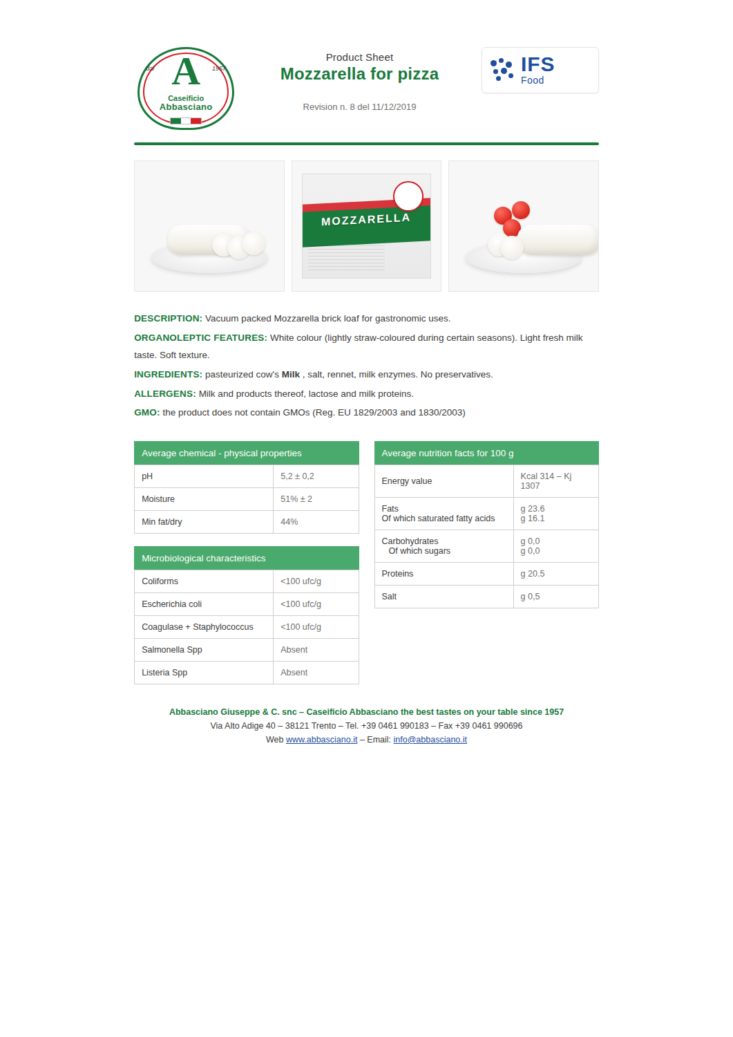A
dal
1957
CaseificioAbbasciano
Product Sheet
Mozzarella for pizza
Revision n. 8 del 11/12/2019
IFS
Food
MOZZARELLA
DESCRIPTION: Vacuum packed Mozzarella brick loaf for gastronomic uses.
ORGANOLEPTIC FEATURES: White colour (lightly straw-coloured during certain seasons). Light fresh milk taste. Soft texture.
INGREDIENTS: pasteurized cow's Milk , salt, rennet, milk enzymes. No preservatives.
ALLERGENS: Milk and products thereof, lactose and milk proteins.
GMO: the product does not contain GMOs (Reg. EU 1829/2003 and 1830/2003)
Average chemical - physical properties
| pH | 5,2 ± 0,2 |
| Moisture | 51% ± 2 |
| Min fat/dry | 44% |
Microbiological characteristics
| Coliforms | <100 ufc/g |
| Escherichia coli | <100 ufc/g |
| Coagulase + Staphylococcus | <100 ufc/g |
| Salmonella Spp | Absent |
| Listeria Spp | Absent |
Average nutrition facts for 100 g
| Energy value | Kcal 314 – Kj 1307 |
| Fats Of which saturated fatty acids | g 23.6 g 16.1 |
| Carbohydrates Of which sugars | g 0,0 g 0,0 |
| Proteins | g 20.5 |
| Salt | g 0,5 |
Abbasciano Giuseppe & C. snc – Caseificio Abbasciano the best tastes on your table since 1957
Via Alto Adige 40 – 38121 Trento – Tel. +39 0461 990183 – Fax +39 0461 990696
Web www.abbasciano.it – Email: info@abbasciano.it